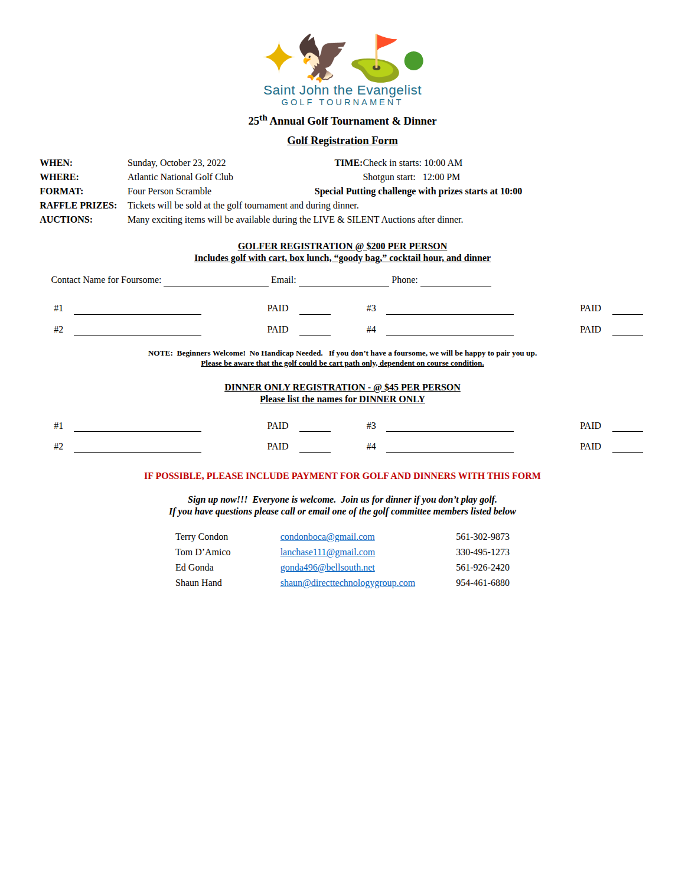✦🦅⛳●
Saint John the Evangelist
GOLF TOURNAMENT
25th Annual Golf Tournament & Dinner
Golf Registration Form
| WHEN: | Sunday, October 23, 2022 | TIME: | Check in starts: 10:00 AM |
| WHERE: | Atlantic National Golf Club | | Shotgun start: 12:00 PM |
| FORMAT: | Four Person Scramble | Special Putting challenge with prizes starts at 10:00 |
| RAFFLE PRIZES: | Tickets will be sold at the golf tournament and during dinner. |
| AUCTIONS: | Many exciting items will be available during the LIVE & SILENT Auctions after dinner. |
GOLFER REGISTRATION @ $200 PER PERSON
Includes golf with cart, box lunch, “goody bag,” cocktail hour, and dinner
Contact Name for Foursome: Email: Phone:
| #1 | | PAID | | | #3 | | PAID | |
| #2 | | PAID | | | #4 | | PAID | |
NOTE: Beginners Welcome! No Handicap Needed. If you don’t have a foursome, we will be happy to pair you up.
Please be aware that the golf could be cart path only, dependent on course condition.
DINNER ONLY REGISTRATION - @ $45 PER PERSON
Please list the names for DINNER ONLY
| #1 | | PAID | | | #3 | | PAID | |
| #2 | | PAID | | | #4 | | PAID | |
IF POSSIBLE, PLEASE INCLUDE PAYMENT FOR GOLF AND DINNERS WITH THIS FORM
Sign up now!!! Everyone is welcome. Join us for dinner if you don’t play golf.
If you have questions please call or email one of the golf committee members listed below
| Terry Condon | condonboca@gmail.com | 561-302-9873 |
| Tom D’Amico | lanchase111@gmail.com | 330-495-1273 |
| Ed Gonda | gonda496@bellsouth.net | 561-926-2420 |
| Shaun Hand | shaun@directtechnologygroup.com | 954-461-6880 |